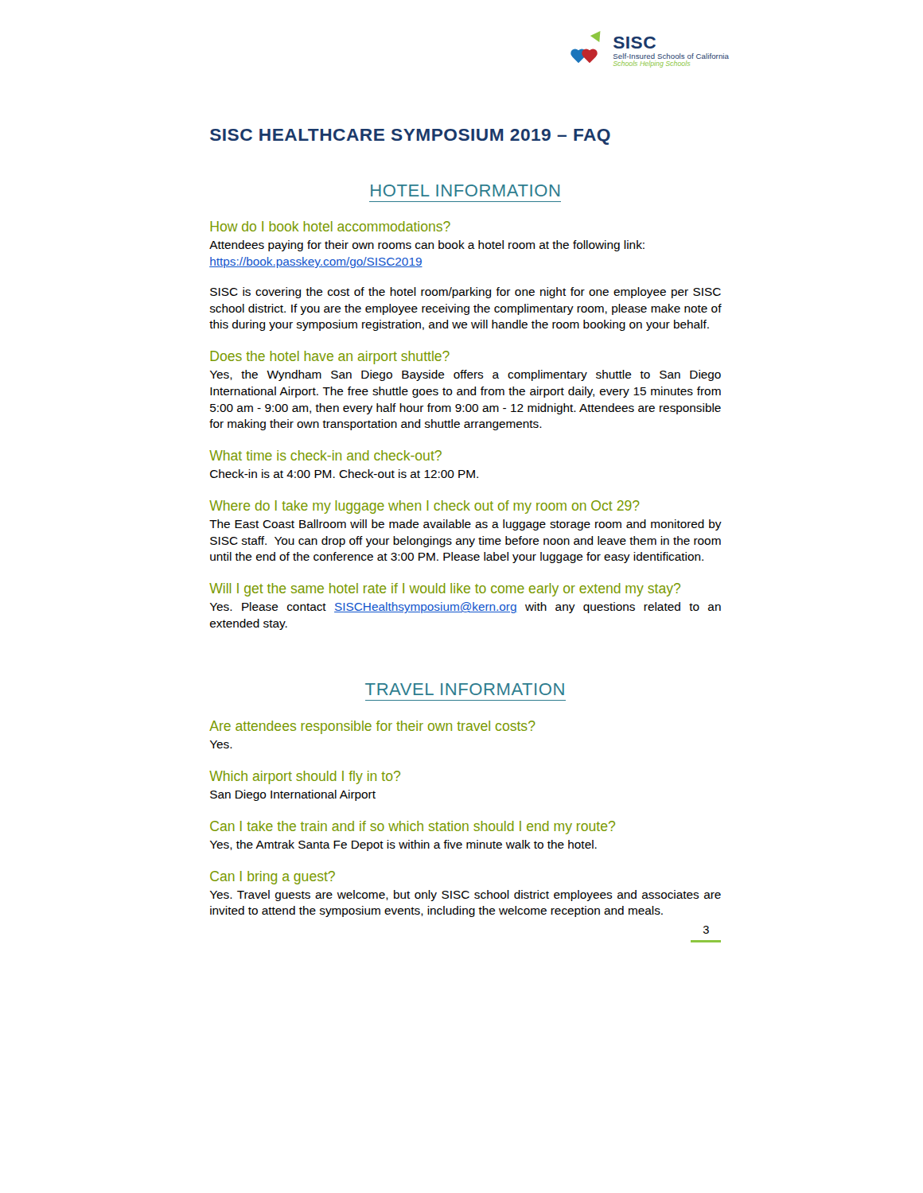SISC
Self-Insured Schools of California
Schools Helping Schools
SISC Healthcare Symposium 2019 – FAQ
HOTEL INFORMATION
How do I book hotel accommodations?
Attendees paying for their own rooms can book a hotel room at the following link:
https://book.passkey.com/go/SISC2019
SISC is covering the cost of the hotel room/parking for one night for one employee per SISC school district. If you are the employee receiving the complimentary room, please make note of this during your symposium registration, and we will handle the room booking on your behalf.
Does the hotel have an airport shuttle?
Yes, the Wyndham San Diego Bayside offers a complimentary shuttle to San Diego International Airport. The free shuttle goes to and from the airport daily, every 15 minutes from 5:00 am - 9:00 am, then every half hour from 9:00 am - 12 midnight. Attendees are responsible for making their own transportation and shuttle arrangements.
What time is check-in and check-out?
Check-in is at 4:00 PM. Check-out is at 12:00 PM.
Where do I take my luggage when I check out of my room on Oct 29?
The East Coast Ballroom will be made available as a luggage storage room and monitored by SISC staff. You can drop off your belongings any time before noon and leave them in the room until the end of the conference at 3:00 PM. Please label your luggage for easy identification.
Will I get the same hotel rate if I would like to come early or extend my stay?
Yes. Please contact SISCHealthsymposium@kern.org with any questions related to an extended stay.
TRAVEL INFORMATION
Are attendees responsible for their own travel costs?
Yes.
Which airport should I fly in to?
San Diego International Airport
Can I take the train and if so which station should I end my route?
Yes, the Amtrak Santa Fe Depot is within a five minute walk to the hotel.
Can I bring a guest?
Yes. Travel guests are welcome, but only SISC school district employees and associates are invited to attend the symposium events, including the welcome reception and meals.
3